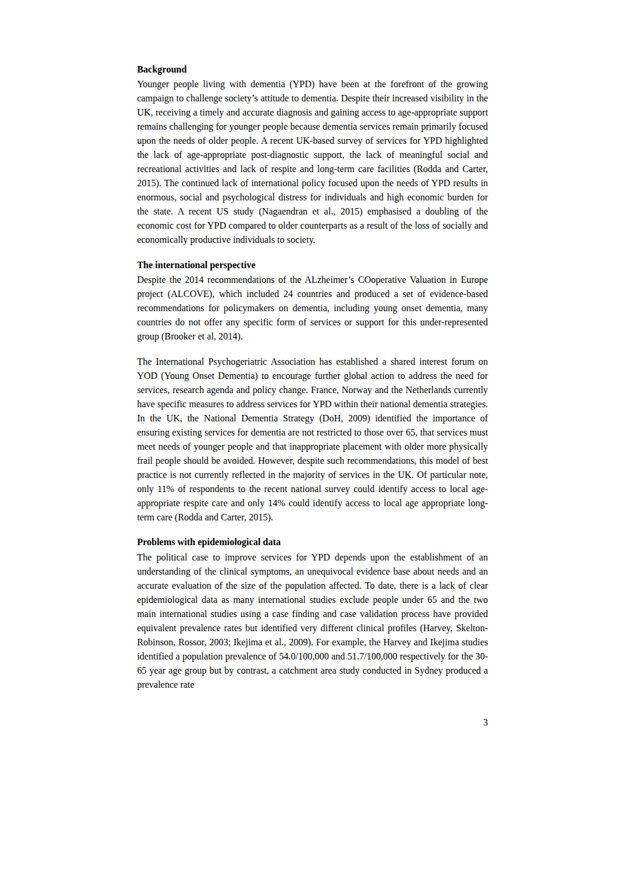Background
Younger people living with dementia (YPD) have been at the forefront of the growing campaign to challenge society’s attitude to dementia. Despite their increased visibility in the UK, receiving a timely and accurate diagnosis and gaining access to age-appropriate support remains challenging for younger people because dementia services remain primarily focused upon the needs of older people. A recent UK-based survey of services for YPD highlighted the lack of age-appropriate post-diagnostic support, the lack of meaningful social and recreational activities and lack of respite and long-term care facilities (Rodda and Carter, 2015). The continued lack of international policy focused upon the needs of YPD results in enormous, social and psychological distress for individuals and high economic burden for the state. A recent US study (Nagaendran et al., 2015) emphasised a doubling of the economic cost for YPD compared to older counterparts as a result of the loss of socially and economically productive individuals to society.
The international perspective
Despite the 2014 recommendations of the ALzheimer’s COoperative Valuation in Europe project (ALCOVE), which included 24 countries and produced a set of evidence-based recommendations for policymakers on dementia, including young onset dementia, many countries do not offer any specific form of services or support for this under-represented group (Brooker et al, 2014).
The International Psychogeriatric Association has established a shared interest forum on YOD (Young Onset Dementia) to encourage further global action to address the need for services, research agenda and policy change. France, Norway and the Netherlands currently have specific measures to address services for YPD within their national dementia strategies. In the UK, the National Dementia Strategy (DoH, 2009) identified the importance of ensuring existing services for dementia are not restricted to those over 65, that services must meet needs of younger people and that inappropriate placement with older more physically frail people should be avoided. However, despite such recommendations, this model of best practice is not currently reflected in the majority of services in the UK. Of particular note, only 11% of respondents to the recent national survey could identify access to local age-appropriate respite care and only 14% could identify access to local age appropriate long-term care (Rodda and Carter, 2015).
Problems with epidemiological data
The political case to improve services for YPD depends upon the establishment of an understanding of the clinical symptoms, an unequivocal evidence base about needs and an accurate evaluation of the size of the population affected. To date, there is a lack of clear epidemiological data as many international studies exclude people under 65 and the two main international studies using a case finding and case validation process have provided equivalent prevalence rates but identified very different clinical profiles (Harvey, Skelton-Robinson, Rossor, 2003; Ikejima et al., 2009). For example, the Harvey and Ikejima studies identified a population prevalence of 54.0/100,000 and 51.7/100,000 respectively for the 30-65 year age group but by contrast, a catchment area study conducted in Sydney produced a prevalence rate
3